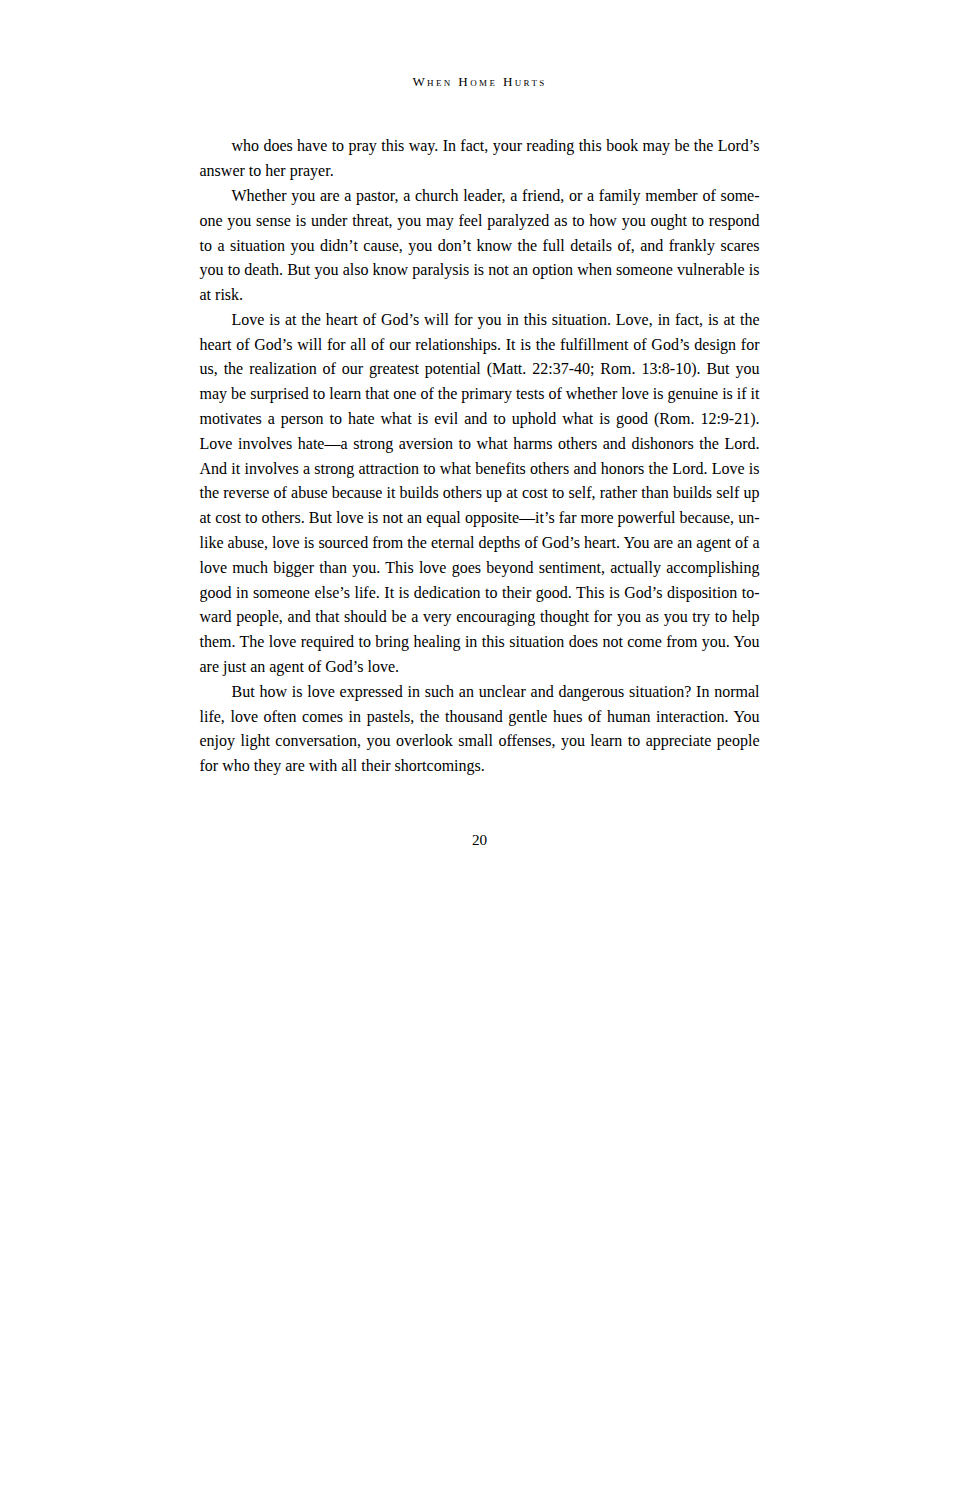When Home Hurts
who does have to pray this way. In fact, your reading this book may be the Lord’s answer to her prayer.
Whether you are a pastor, a church leader, a friend, or a family member of someone you sense is under threat, you may feel paralyzed as to how you ought to respond to a situation you didn’t cause, you don’t know the full details of, and frankly scares you to death. But you also know paralysis is not an option when someone vulnerable is at risk.
Love is at the heart of God’s will for you in this situation. Love, in fact, is at the heart of God’s will for all of our relationships. It is the fulfillment of God’s design for us, the realization of our greatest potential (Matt. 22:37-40; Rom. 13:8-10). But you may be surprised to learn that one of the primary tests of whether love is genuine is if it motivates a person to hate what is evil and to uphold what is good (Rom. 12:9-21). Love involves hate—a strong aversion to what harms others and dishonors the Lord. And it involves a strong attraction to what benefits others and honors the Lord. Love is the reverse of abuse because it builds others up at cost to self, rather than builds self up at cost to others. But love is not an equal opposite—it’s far more powerful because, unlike abuse, love is sourced from the eternal depths of God’s heart. You are an agent of a love much bigger than you. This love goes beyond sentiment, actually accomplishing good in someone else’s life. It is dedication to their good. This is God’s disposition toward people, and that should be a very encouraging thought for you as you try to help them. The love required to bring healing in this situation does not come from you. You are just an agent of God’s love.
But how is love expressed in such an unclear and dangerous situation? In normal life, love often comes in pastels, the thousand gentle hues of human interaction. You enjoy light conversation, you overlook small offenses, you learn to appreciate people for who they are with all their shortcomings.
20